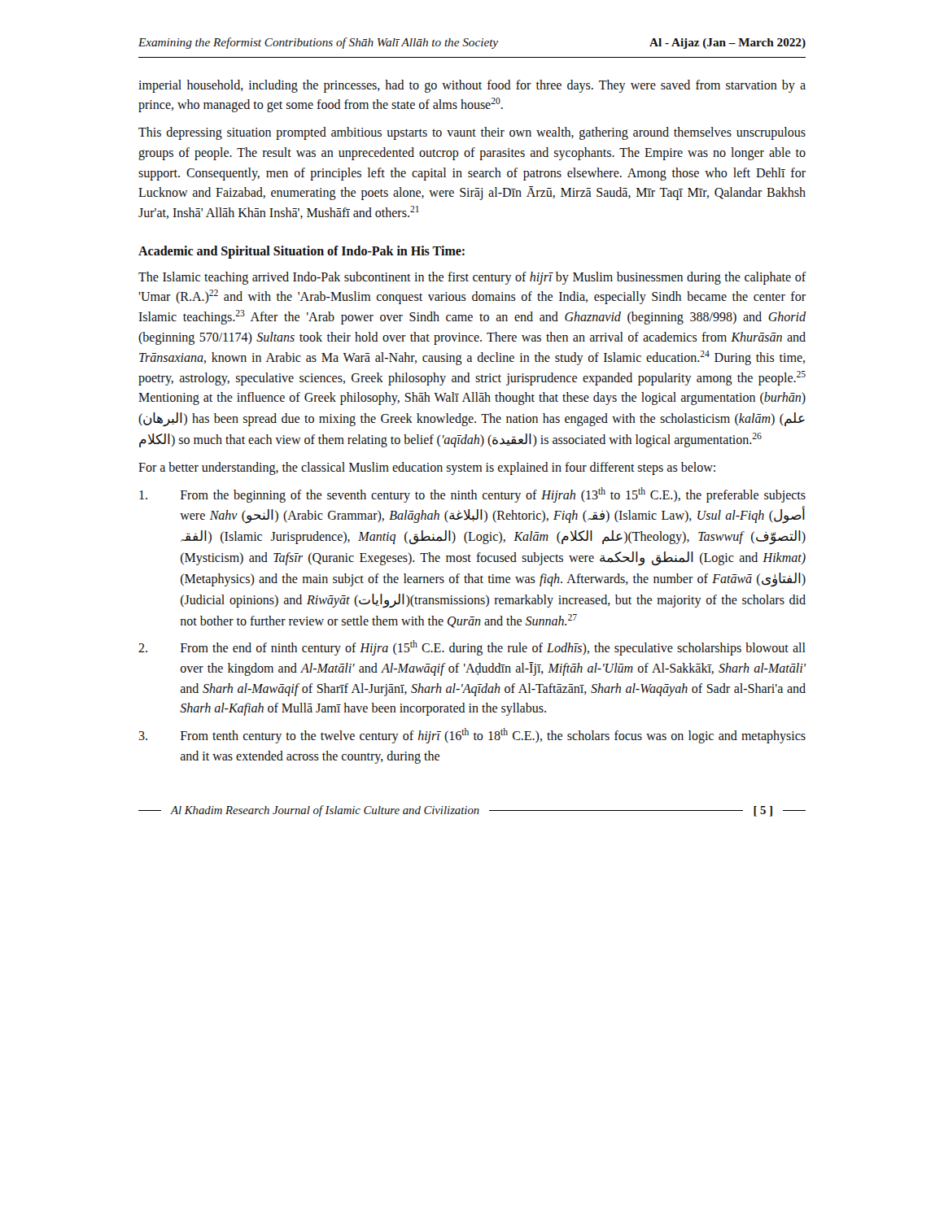Examining the Reformist Contributions of Shāh Walī Allāh to the Society
Al - Aijaz (Jan – March 2022)
imperial household, including the princesses, had to go without food for three days. They were saved from starvation by a prince, who managed to get some food from the state of alms house20.
This depressing situation prompted ambitious upstarts to vaunt their own wealth, gathering around themselves unscrupulous groups of people. The result was an unprecedented outcrop of parasites and sycophants. The Empire was no longer able to support. Consequently, men of principles left the capital in search of patrons elsewhere. Among those who left Dehlī for Lucknow and Faizabad, enumerating the poets alone, were Sirāj al-Dīn Ārzū, Mirzā Saudā, Mīr Taqī Mīr, Qalandar Bakhsh Jur'at, Inshā' Allāh Khān Inshā', Mushāfī and others.21
Academic and Spiritual Situation of Indo-Pak in His Time:
The Islamic teaching arrived Indo-Pak subcontinent in the first century of hijrī by Muslim businessmen during the caliphate of 'Umar (R.A.)22 and with the 'Arab-Muslim conquest various domains of the India, especially Sindh became the center for Islamic teachings.23 After the 'Arab power over Sindh came to an end and Ghaznavid (beginning 388/998) and Ghorid (beginning 570/1174) Sultans took their hold over that province. There was then an arrival of academics from Khurāsān and Trānsaxiana, known in Arabic as Ma Warā al-Nahr, causing a decline in the study of Islamic education.24 During this time, poetry, astrology, speculative sciences, Greek philosophy and strict jurisprudence expanded popularity among the people.25 Mentioning at the influence of Greek philosophy, Shāh Walī Allāh thought that these days the logical argumentation (burhān) (البرهان) has been spread due to mixing the Greek knowledge. The nation has engaged with the scholasticism (kalām) (علم الكلام) so much that each view of them relating to belief ('aqīdah) (العقيدة) is associated with logical argumentation.26
For a better understanding, the classical Muslim education system is explained in four different steps as below:
From the beginning of the seventh century to the ninth century of Hijrah (13th to 15th C.E.), the preferable subjects were Nahv (النحو) (Arabic Grammar), Balāghah (البلاغة) (Rehtoric), Fiqh (فقہ) (Islamic Law), Usul al-Fiqh (أصول الفقہ) (Islamic Jurisprudence), Mantiq (المنطق) (Logic), Kalām (علم الكلام)(Theology), Taswwuf (التصوّف) (Mysticism) and Tafsīr (Quranic Exegeses). The most focused subjects were المنطق والحكمة (Logic and Hikmat) (Metaphysics) and the main subjct of the learners of that time was fiqh. Afterwards, the number of Fatāwā (الفتاوٰی) (Judicial opinions) and Riwāyāt (الروایات)(transmissions) remarkably increased, but the majority of the scholars did not bother to further review or settle them with the Qurān and the Sunnah.27
From the end of ninth century of Hijra (15th C.E. during the rule of Lodhīs), the speculative scholarships blowout all over the kingdom and Al-Matāli' and Al-Mawāqif of 'Aḍuddīn al-Ījī, Miftāh al-'Ulūm of Al-Sakkākī, Sharh al-Matāli' and Sharh al-Mawāqif of Sharīf Al-Jurjānī, Sharh al-'Aqīdah of Al-Taftāzānī, Sharh al-Waqāyah of Sadr al-Shari'a and Sharh al-Kafiah of Mullā Jamī have been incorporated in the syllabus.
From tenth century to the twelve century of hijrī (16th to 18th C.E.), the scholars focus was on logic and metaphysics and it was extended across the country, during the
Al Khadim Research Journal of Islamic Culture and Civilization
[ 5 ]